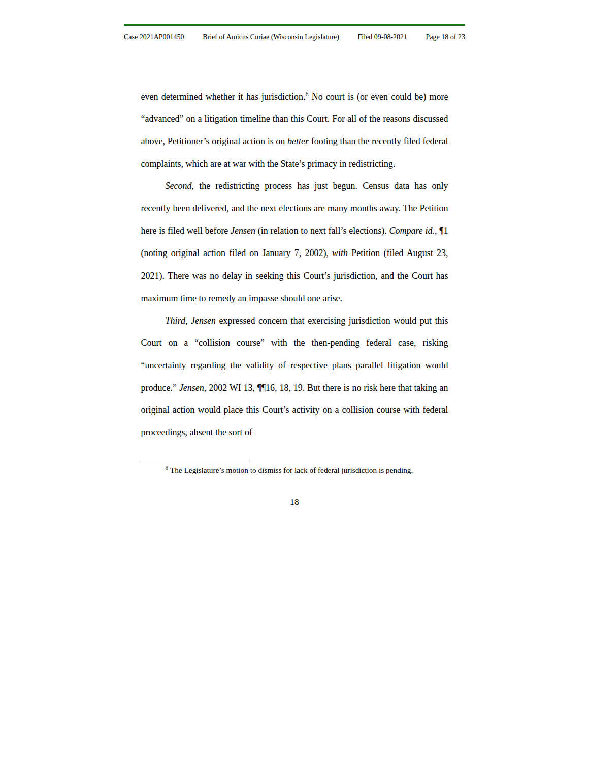Case 2021AP001450 Brief of Amicus Curiae (Wisconsin Legislature) Filed 09-08-2021 Page 18 of 23
even determined whether it has jurisdiction.6 No court is (or even could be) more “advanced” on a litigation timeline than this Court. For all of the reasons discussed above, Petitioner’s original action is on better footing than the recently filed federal complaints, which are at war with the State’s primacy in redistricting.
Second, the redistricting process has just begun. Census data has only recently been delivered, and the next elections are many months away. The Petition here is filed well before Jensen (in relation to next fall’s elections). Compare id., ¶1 (noting original action filed on January 7, 2002), with Petition (filed August 23, 2021). There was no delay in seeking this Court’s jurisdiction, and the Court has maximum time to remedy an impasse should one arise.
Third, Jensen expressed concern that exercising jurisdiction would put this Court on a “collision course” with the then-pending federal case, risking “uncertainty regarding the validity of respective plans parallel litigation would produce.” Jensen, 2002 WI 13, ¶¶16, 18, 19. But there is no risk here that taking an original action would place this Court’s activity on a collision course with federal proceedings, absent the sort of
6 The Legislature’s motion to dismiss for lack of federal jurisdiction is pending.
18